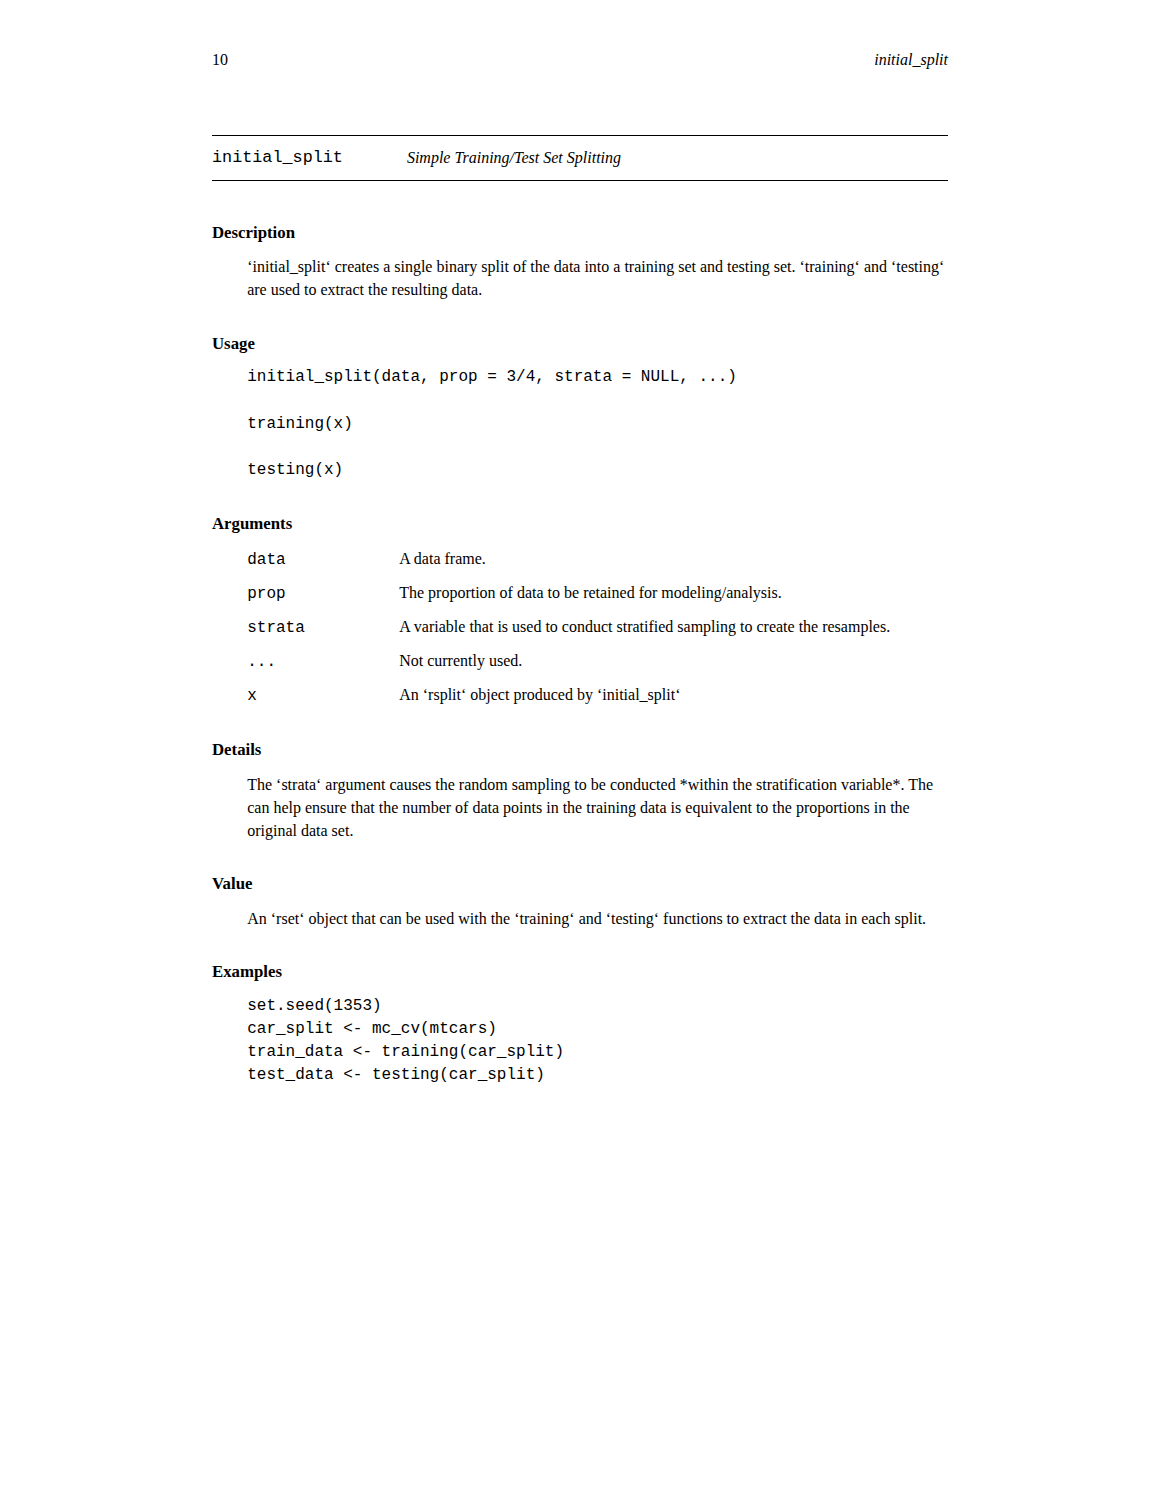10 initial_split
initial_split Simple Training/Test Set Splitting
Description
‘initial_split‘ creates a single binary split of the data into a training set and testing set. ‘training‘ and ‘testing‘ are used to extract the resulting data.
Usage
initial_split(data, prop = 3/4, strata = NULL, ...)

training(x)

testing(x)
Arguments
data
A data frame.
prop
The proportion of data to be retained for modeling/analysis.
strata
A variable that is used to conduct stratified sampling to create the resamples.
...
Not currently used.
x
An ‘rsplit‘ object produced by ‘initial_split‘
Details
The ‘strata‘ argument causes the random sampling to be conducted *within the stratification variable*. The can help ensure that the number of data points in the training data is equivalent to the proportions in the original data set.
Value
An ‘rset‘ object that can be used with the ‘training‘ and ‘testing‘ functions to extract the data in each split.
Examples
set.seed(1353)
car_split <- mc_cv(mtcars)
train_data <- training(car_split)
test_data <- testing(car_split)